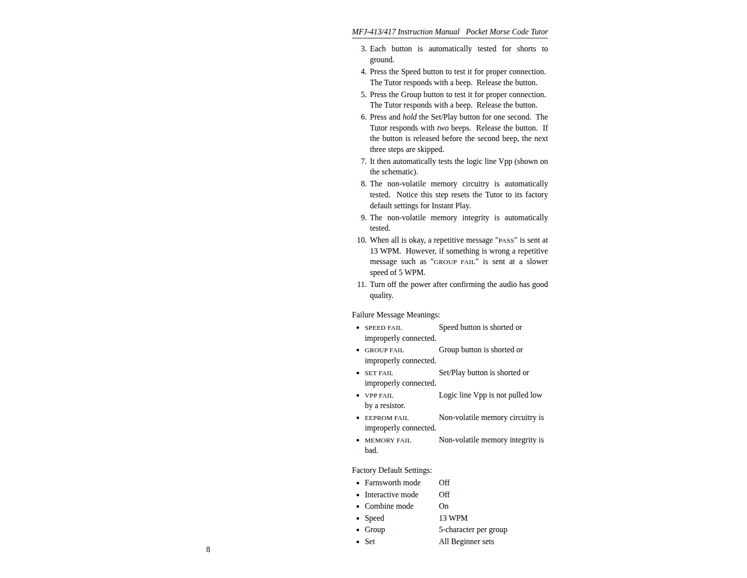MFJ-413/417 Instruction Manual Pocket Morse Code Tutor
Each button is automatically tested for shorts to ground.
Press the Speed button to test it for proper connection. The Tutor responds with a beep. Release the button.
Press the Group button to test it for proper connection. The Tutor responds with a beep. Release the button.
Press and hold the Set/Play button for one second. The Tutor responds with two beeps. Release the button. If the button is released before the second beep, the next three steps are skipped.
It then automatically tests the logic line Vpp (shown on the schematic).
The non-volatile memory circuitry is automatically tested. Notice this step resets the Tutor to its factory default settings for Instant Play.
The non-volatile memory integrity is automatically tested.
When all is okay, a repetitive message "PASS" is sent at 13 WPM. However, if something is wrong a repetitive message such as "GROUP FAIL" is sent at a slower speed of 5 WPM.
Turn off the power after confirming the audio has good quality.
Failure Message Meanings:
SPEED FAIL Speed button is shorted or improperly connected.
GROUP FAIL Group button is shorted or improperly connected.
SET FAIL Set/Play button is shorted or improperly connected.
VPP FAIL Logic line Vpp is not pulled low by a resistor.
EEPROM FAIL Non-volatile memory circuitry is improperly connected.
MEMORY FAIL Non-volatile memory integrity is bad.
Factory Default Settings:
Farnsworth mode Off
Interactive mode Off
Combine mode On
Speed 13 WPM
Group 5-character per group
Set All Beginner sets
8